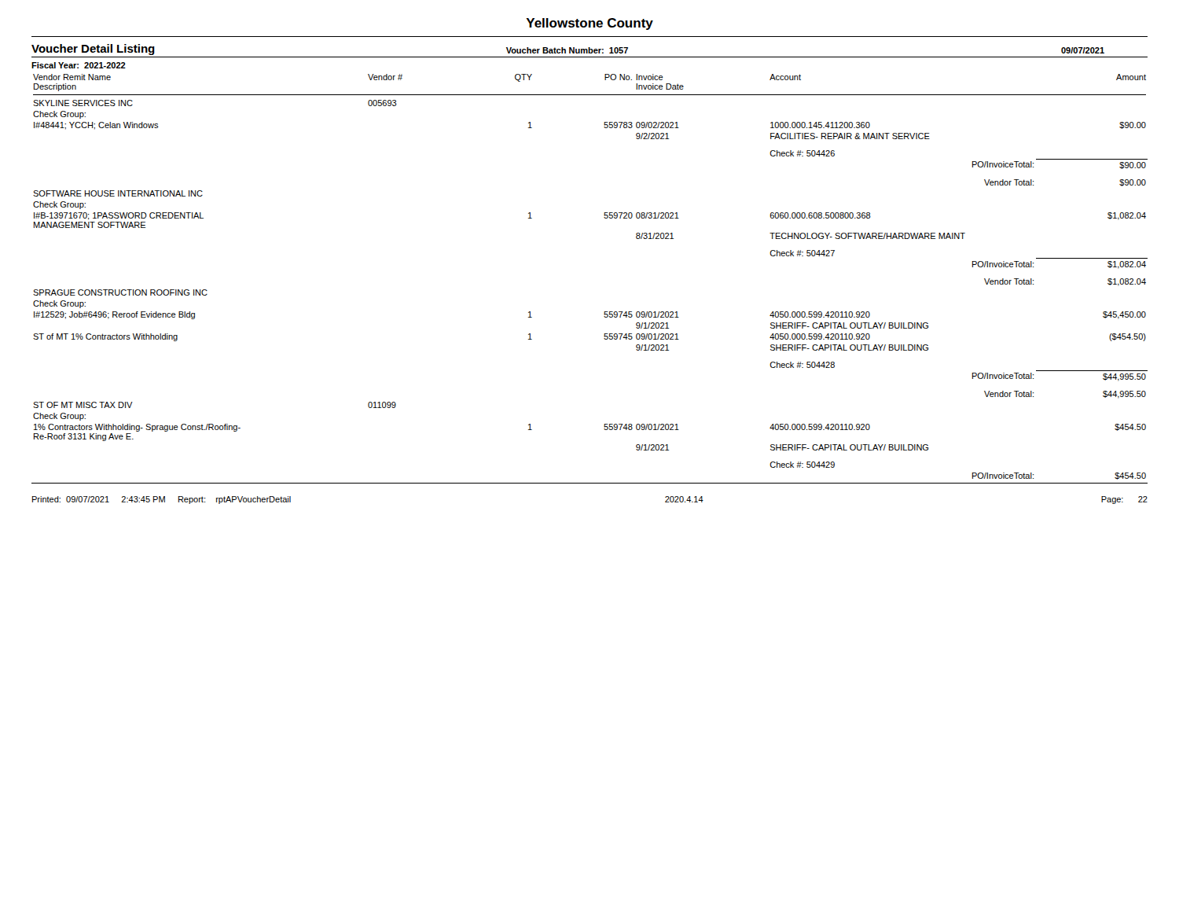Yellowstone County
Voucher Detail Listing
Voucher Batch Number: 1057
09/07/2021
Fiscal Year: 2021-2022
| Vendor Remit Name Description | Vendor # | QTY | PO No. | Invoice Invoice Date | Account | Amount |
| --- | --- | --- | --- | --- | --- | --- |
| SKYLINE SERVICES INC | 005693 | | | | | |
| Check Group: | | | | | | |
| I#48441; YCCH; Celan Windows | | 1 | 559783 | 09/02/2021 | 1000.000.145.411200.360 | $90.00 |
| | | | | 9/2/2021 | FACILITIES- REPAIR & MAINT SERVICE | |
| | | | | | Check #: 504426 | |
| | | | | | PO/InvoiceTotal: | $90.00 |
| | | | | | Vendor Total: | $90.00 |
| SOFTWARE HOUSE INTERNATIONAL INC | | | | | | |
| Check Group: | | | | | | |
| I#B-13971670; 1PASSWORD CREDENTIAL MANAGEMENT SOFTWARE | | 1 | 559720 | 08/31/2021 | 6060.000.608.500800.368 | $1,082.04 |
| | | | | 8/31/2021 | TECHNOLOGY- SOFTWARE/HARDWARE MAINT | |
| | | | | | Check #: 504427 | |
| | | | | | PO/InvoiceTotal: | $1,082.04 |
| | | | | | Vendor Total: | $1,082.04 |
| SPRAGUE CONSTRUCTION ROOFING INC | | | | | | |
| Check Group: | | | | | | |
| I#12529; Job#6496; Reroof Evidence Bldg | | 1 | 559745 | 09/01/2021 | 4050.000.599.420110.920 | $45,450.00 |
| | | | | 9/1/2021 | SHERIFF- CAPITAL OUTLAY/ BUILDING | |
| ST of MT 1% Contractors Withholding | | 1 | 559745 | 09/01/2021 | 4050.000.599.420110.920 | ($454.50) |
| | | | | 9/1/2021 | SHERIFF- CAPITAL OUTLAY/ BUILDING | |
| | | | | | Check #: 504428 | |
| | | | | | PO/InvoiceTotal: | $44,995.50 |
| | | | | | Vendor Total: | $44,995.50 |
| ST OF MT MISC TAX DIV | 011099 | | | | | |
| Check Group: | | | | | | |
| 1% Contractors Withholding- Sprague Const./Roofing- Re-Roof 3131 King Ave E. | | 1 | 559748 | 09/01/2021 | 4050.000.599.420110.920 | $454.50 |
| | | | | 9/1/2021 | SHERIFF- CAPITAL OUTLAY/ BUILDING | |
| | | | | | Check #: 504429 | |
| | | | | | PO/InvoiceTotal: | $454.50 |
Printed: 09/07/2021 2:43:45 PM Report: rptAPVoucherDetail
2020.4.14
Page: 22